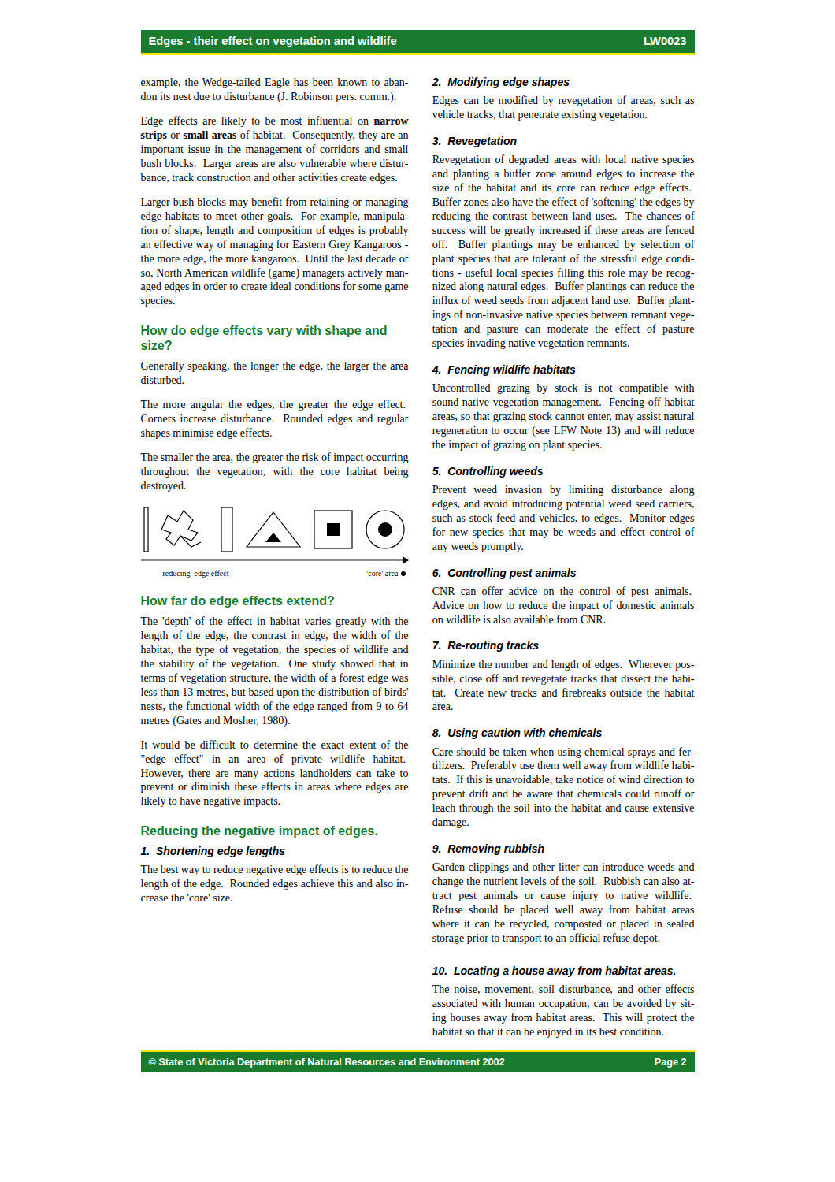Edges - their effect on vegetation and wildlife LW0023
example, the Wedge-tailed Eagle has been known to abandon its nest due to disturbance (J. Robinson pers. comm.).
Edge effects are likely to be most influential on narrow strips or small areas of habitat. Consequently, they are an important issue in the management of corridors and small bush blocks. Larger areas are also vulnerable where disturbance, track construction and other activities create edges.
Larger bush blocks may benefit from retaining or managing edge habitats to meet other goals. For example, manipulation of shape, length and composition of edges is probably an effective way of managing for Eastern Grey Kangaroos - the more edge, the more kangaroos. Until the last decade or so, North American wildlife (game) managers actively managed edges in order to create ideal conditions for some game species.
How do edge effects vary with shape and size?
Generally speaking, the longer the edge, the larger the area disturbed.
The more angular the edges, the greater the edge effect. Corners increase disturbance. Rounded edges and regular shapes minimise edge effects.
The smaller the area, the greater the risk of impact occurring throughout the vegetation, with the core habitat being destroyed.
reducing edge effect 'core' area
How far do edge effects extend?
The 'depth' of the effect in habitat varies greatly with the length of the edge, the contrast in edge, the width of the habitat, the type of vegetation, the species of wildlife and the stability of the vegetation. One study showed that in terms of vegetation structure, the width of a forest edge was less than 13 metres, but based upon the distribution of birds' nests, the functional width of the edge ranged from 9 to 64 metres (Gates and Mosher, 1980).
It would be difficult to determine the exact extent of the "edge effect" in an area of private wildlife habitat. However, there are many actions landholders can take to prevent or diminish these effects in areas where edges are likely to have negative impacts.
Reducing the negative impact of edges.
1. Shortening edge lengths
The best way to reduce negative edge effects is to reduce the length of the edge. Rounded edges achieve this and also increase the 'core' size.
2. Modifying edge shapes
Edges can be modified by revegetation of areas, such as vehicle tracks, that penetrate existing vegetation.
3. Revegetation
Revegetation of degraded areas with local native species and planting a buffer zone around edges to increase the size of the habitat and its core can reduce edge effects. Buffer zones also have the effect of 'softening' the edges by reducing the contrast between land uses. The chances of success will be greatly increased if these areas are fenced off. Buffer plantings may be enhanced by selection of plant species that are tolerant of the stressful edge conditions - useful local species filling this role may be recognized along natural edges. Buffer plantings can reduce the influx of weed seeds from adjacent land use. Buffer plantings of non-invasive native species between remnant vegetation and pasture can moderate the effect of pasture species invading native vegetation remnants.
4. Fencing wildlife habitats
Uncontrolled grazing by stock is not compatible with sound native vegetation management. Fencing-off habitat areas, so that grazing stock cannot enter, may assist natural regeneration to occur (see LFW Note 13) and will reduce the impact of grazing on plant species.
5. Controlling weeds
Prevent weed invasion by limiting disturbance along edges, and avoid introducing potential weed seed carriers, such as stock feed and vehicles, to edges. Monitor edges for new species that may be weeds and effect control of any weeds promptly.
6. Controlling pest animals
CNR can offer advice on the control of pest animals. Advice on how to reduce the impact of domestic animals on wildlife is also available from CNR.
7. Re-routing tracks
Minimize the number and length of edges. Wherever possible, close off and revegetate tracks that dissect the habitat. Create new tracks and firebreaks outside the habitat area.
8. Using caution with chemicals
Care should be taken when using chemical sprays and fertilizers. Preferably use them well away from wildlife habitats. If this is unavoidable, take notice of wind direction to prevent drift and be aware that chemicals could runoff or leach through the soil into the habitat and cause extensive damage.
9. Removing rubbish
Garden clippings and other litter can introduce weeds and change the nutrient levels of the soil. Rubbish can also attract pest animals or cause injury to native wildlife. Refuse should be placed well away from habitat areas where it can be recycled, composted or placed in sealed storage prior to transport to an official refuse depot.
10. Locating a house away from habitat areas.
The noise, movement, soil disturbance, and other effects associated with human occupation, can be avoided by siting houses away from habitat areas. This will protect the habitat so that it can be enjoyed in its best condition.
© State of Victoria Department of Natural Resources and Environment 2002 Page 2